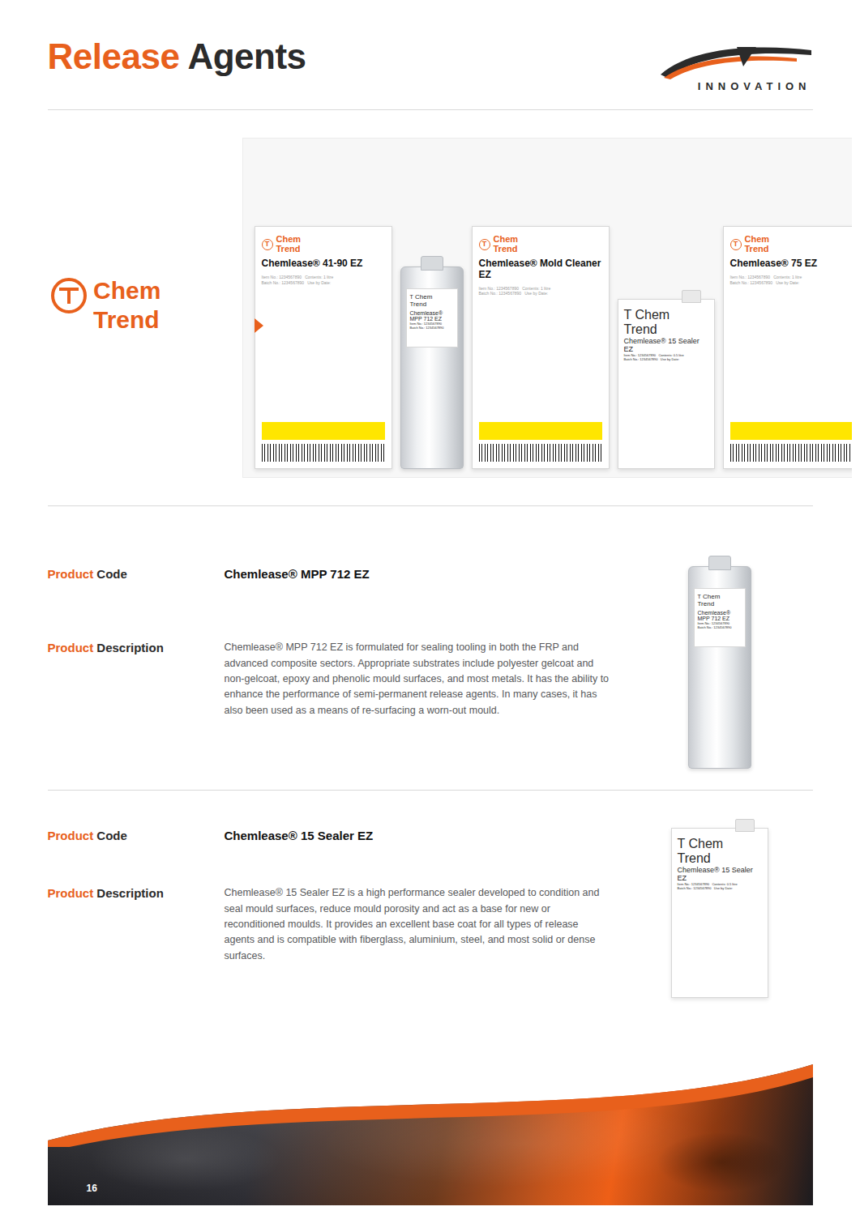Release Agents
INNOVATION
Chem Trend
T Chem
Trend
Chemlease® 41-90 EZ
Item No.: 1234567890 Contents: 1 litre
Batch No.: 1234567890 Use by Date:
T Chem
Trend
Chemlease® MPP 712 EZ
Item No.: 1234567890
Batch No.: 1234567890
T Chem
Trend
Chemlease® Mold Cleaner EZ
Item No.: 1234567890 Contents: 1 litre
Batch No.: 1234567890 Use by Date:
T Chem
Trend
Chemlease® 15 Sealer EZ
Item No.: 1234567890 Contents: 0.5 litre
Batch No.: 1234567890 Use by Date:
T Chem
Trend
Chemlease® 75 EZ
Item No.: 1234567890 Contents: 1 litre
Batch No.: 1234567890 Use by Date:
Product Code
Chemlease® MPP 712 EZ
Product Description
Chemlease® MPP 712 EZ is formulated for sealing tooling in both the FRP and advanced composite sectors. Appropriate substrates include polyester gelcoat and non-gelcoat, epoxy and phenolic mould surfaces, and most metals. It has the ability to enhance the performance of semi-permanent release agents. In many cases, it has also been used as a means of re-surfacing a worn-out mould.
T Chem
Trend
Chemlease® MPP 712 EZ
Item No.: 1234567890
Batch No.: 1234567890
Product Code
Chemlease® 15 Sealer EZ
Product Description
Chemlease® 15 Sealer EZ is a high performance sealer developed to condition and seal mould surfaces, reduce mould porosity and act as a base for new or reconditioned moulds. It provides an excellent base coat for all types of release agents and is compatible with fiberglass, aluminium, steel, and most solid or dense surfaces.
T Chem
Trend
Chemlease® 15 Sealer EZ
Item No.: 1234567890 Contents: 0.5 litre
Batch No.: 1234567890 Use by Date:
16